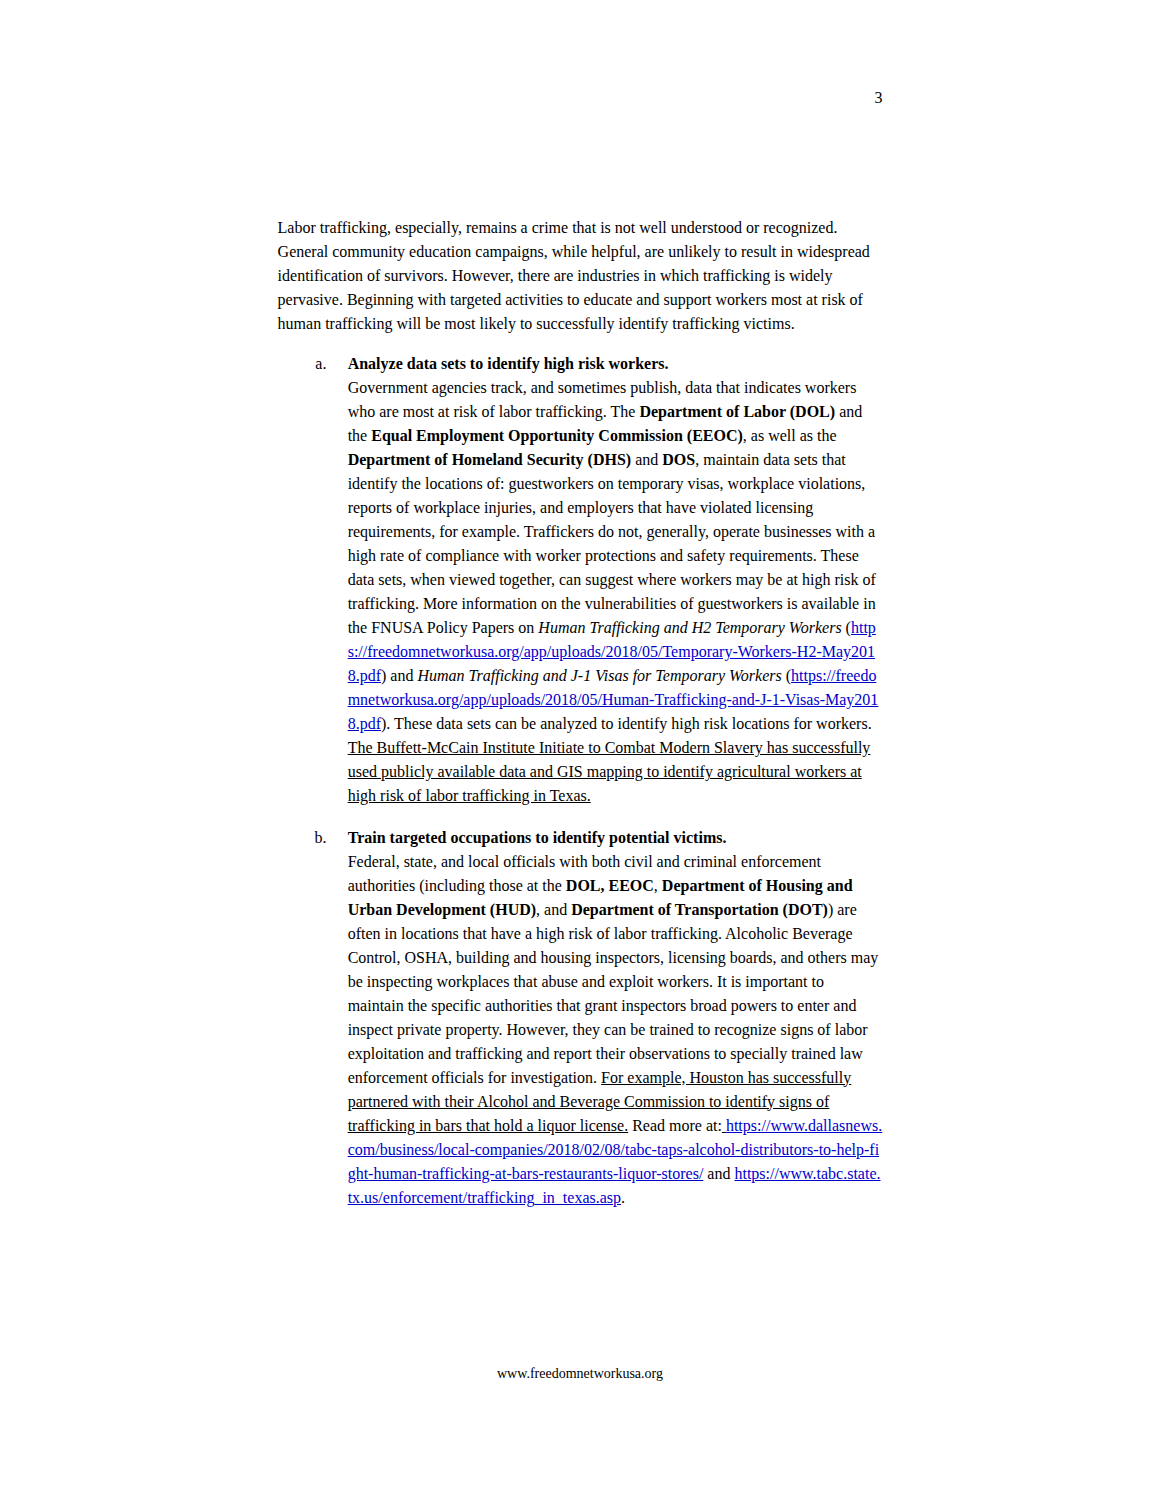3
Labor trafficking, especially, remains a crime that is not well understood or recognized. General community education campaigns, while helpful, are unlikely to result in widespread identification of survivors. However, there are industries in which trafficking is widely pervasive. Beginning with targeted activities to educate and support workers most at risk of human trafficking will be most likely to successfully identify trafficking victims.
Analyze data sets to identify high risk workers.
Government agencies track, and sometimes publish, data that indicates workers who are most at risk of labor trafficking. The Department of Labor (DOL) and the Equal Employment Opportunity Commission (EEOC), as well as the Department of Homeland Security (DHS) and DOS, maintain data sets that identify the locations of: guestworkers on temporary visas, workplace violations, reports of workplace injuries, and employers that have violated licensing requirements, for example. Traffickers do not, generally, operate businesses with a high rate of compliance with worker protections and safety requirements. These data sets, when viewed together, can suggest where workers may be at high risk of trafficking. More information on the vulnerabilities of guestworkers is available in the FNUSA Policy Papers on Human Trafficking and H2 Temporary Workers (https://freedomnetworkusa.org/app/uploads/2018/05/Temporary-Workers-H2-May2018.pdf) and Human Trafficking and J-1 Visas for Temporary Workers (https://freedomnetworkusa.org/app/uploads/2018/05/Human-Trafficking-and-J-1-Visas-May2018.pdf). These data sets can be analyzed to identify high risk locations for workers. The Buffett-McCain Institute Initiate to Combat Modern Slavery has successfully used publicly available data and GIS mapping to identify agricultural workers at high risk of labor trafficking in Texas.
Train targeted occupations to identify potential victims.
Federal, state, and local officials with both civil and criminal enforcement authorities (including those at the DOL, EEOC, Department of Housing and Urban Development (HUD), and Department of Transportation (DOT)) are often in locations that have a high risk of labor trafficking. Alcoholic Beverage Control, OSHA, building and housing inspectors, licensing boards, and others may be inspecting workplaces that abuse and exploit workers. It is important to maintain the specific authorities that grant inspectors broad powers to enter and inspect private property. However, they can be trained to recognize signs of labor exploitation and trafficking and report their observations to specially trained law enforcement officials for investigation. For example, Houston has successfully partnered with their Alcohol and Beverage Commission to identify signs of trafficking in bars that hold a liquor license. Read more at: https://www.dallasnews.com/business/local-companies/2018/02/08/tabc-taps-alcohol-distributors-to-help-fight-human-trafficking-at-bars-restaurants-liquor-stores/ and https://www.tabc.state.tx.us/enforcement/trafficking_in_texas.asp.
www.freedomnetworkusa.org